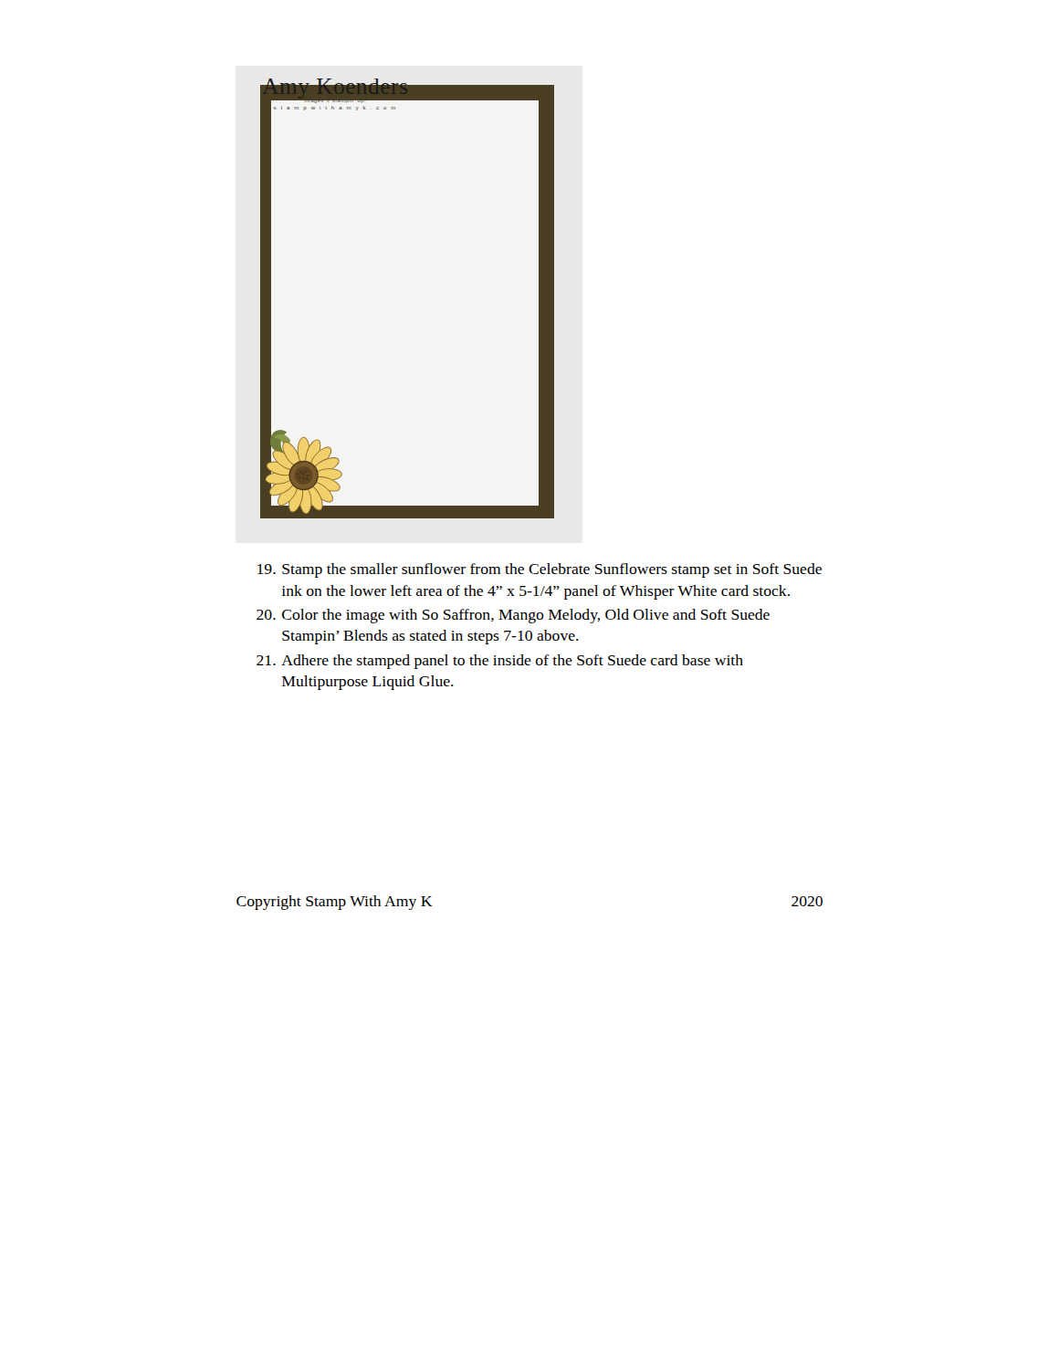Amy Koenders
images © stampin' up!
s t a m p w i t h a m y k . c o m
Stamp the smaller sunflower from the Celebrate Sunflowers stamp set in Soft Suede ink on the lower left area of the 4” x 5-1/4” panel of Whisper White card stock.
Color the image with So Saffron, Mango Melody, Old Olive and Soft Suede Stampin’ Blends as stated in steps 7-10 above.
Adhere the stamped panel to the inside of the Soft Suede card base with Multipurpose Liquid Glue.
Copyright Stamp With Amy K 2020